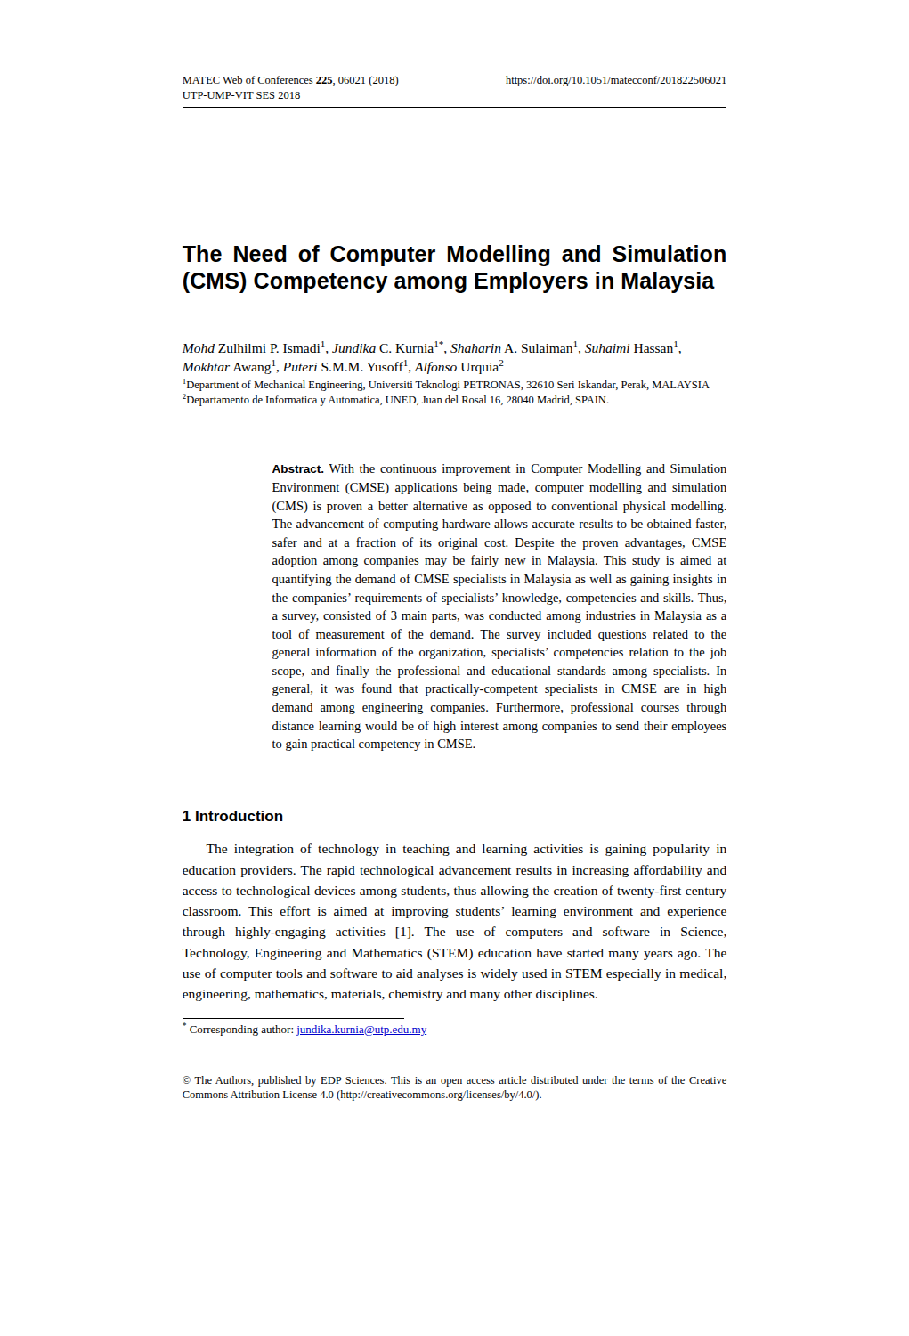MATEC Web of Conferences 225, 06021 (2018) https://doi.org/10.1051/matecconf/201822506021
UTP-UMP-VIT SES 2018
The Need of Computer Modelling and Simulation (CMS) Competency among Employers in Malaysia
Mohd Zulhilmi P. Ismadi1, Jundika C. Kurnia1*, Shaharin A. Sulaiman1, Suhaimi Hassan1,
Mokhtar Awang1, Puteri S.M.M. Yusoff1, Alfonso Urquia2
1Department of Mechanical Engineering, Universiti Teknologi PETRONAS, 32610 Seri Iskandar, Perak, MALAYSIA
2Departamento de Informatica y Automatica, UNED, Juan del Rosal 16, 28040 Madrid, SPAIN.
Abstract. With the continuous improvement in Computer Modelling and Simulation Environment (CMSE) applications being made, computer modelling and simulation (CMS) is proven a better alternative as opposed to conventional physical modelling. The advancement of computing hardware allows accurate results to be obtained faster, safer and at a fraction of its original cost. Despite the proven advantages, CMSE adoption among companies may be fairly new in Malaysia. This study is aimed at quantifying the demand of CMSE specialists in Malaysia as well as gaining insights in the companies’ requirements of specialists’ knowledge, competencies and skills. Thus, a survey, consisted of 3 main parts, was conducted among industries in Malaysia as a tool of measurement of the demand. The survey included questions related to the general information of the organization, specialists’ competencies relation to the job scope, and finally the professional and educational standards among specialists. In general, it was found that practically-competent specialists in CMSE are in high demand among engineering companies. Furthermore, professional courses through distance learning would be of high interest among companies to send their employees to gain practical competency in CMSE.
1 Introduction
The integration of technology in teaching and learning activities is gaining popularity in education providers. The rapid technological advancement results in increasing affordability and access to technological devices among students, thus allowing the creation of twenty-first century classroom. This effort is aimed at improving students’ learning environment and experience through highly-engaging activities [1]. The use of computers and software in Science, Technology, Engineering and Mathematics (STEM) education have started many years ago. The use of computer tools and software to aid analyses is widely used in STEM especially in medical, engineering, mathematics, materials, chemistry and many other disciplines.
* Corresponding author: jundika.kurnia@utp.edu.my
© The Authors, published by EDP Sciences. This is an open access article distributed under the terms of the Creative Commons Attribution License 4.0 (http://creativecommons.org/licenses/by/4.0/).